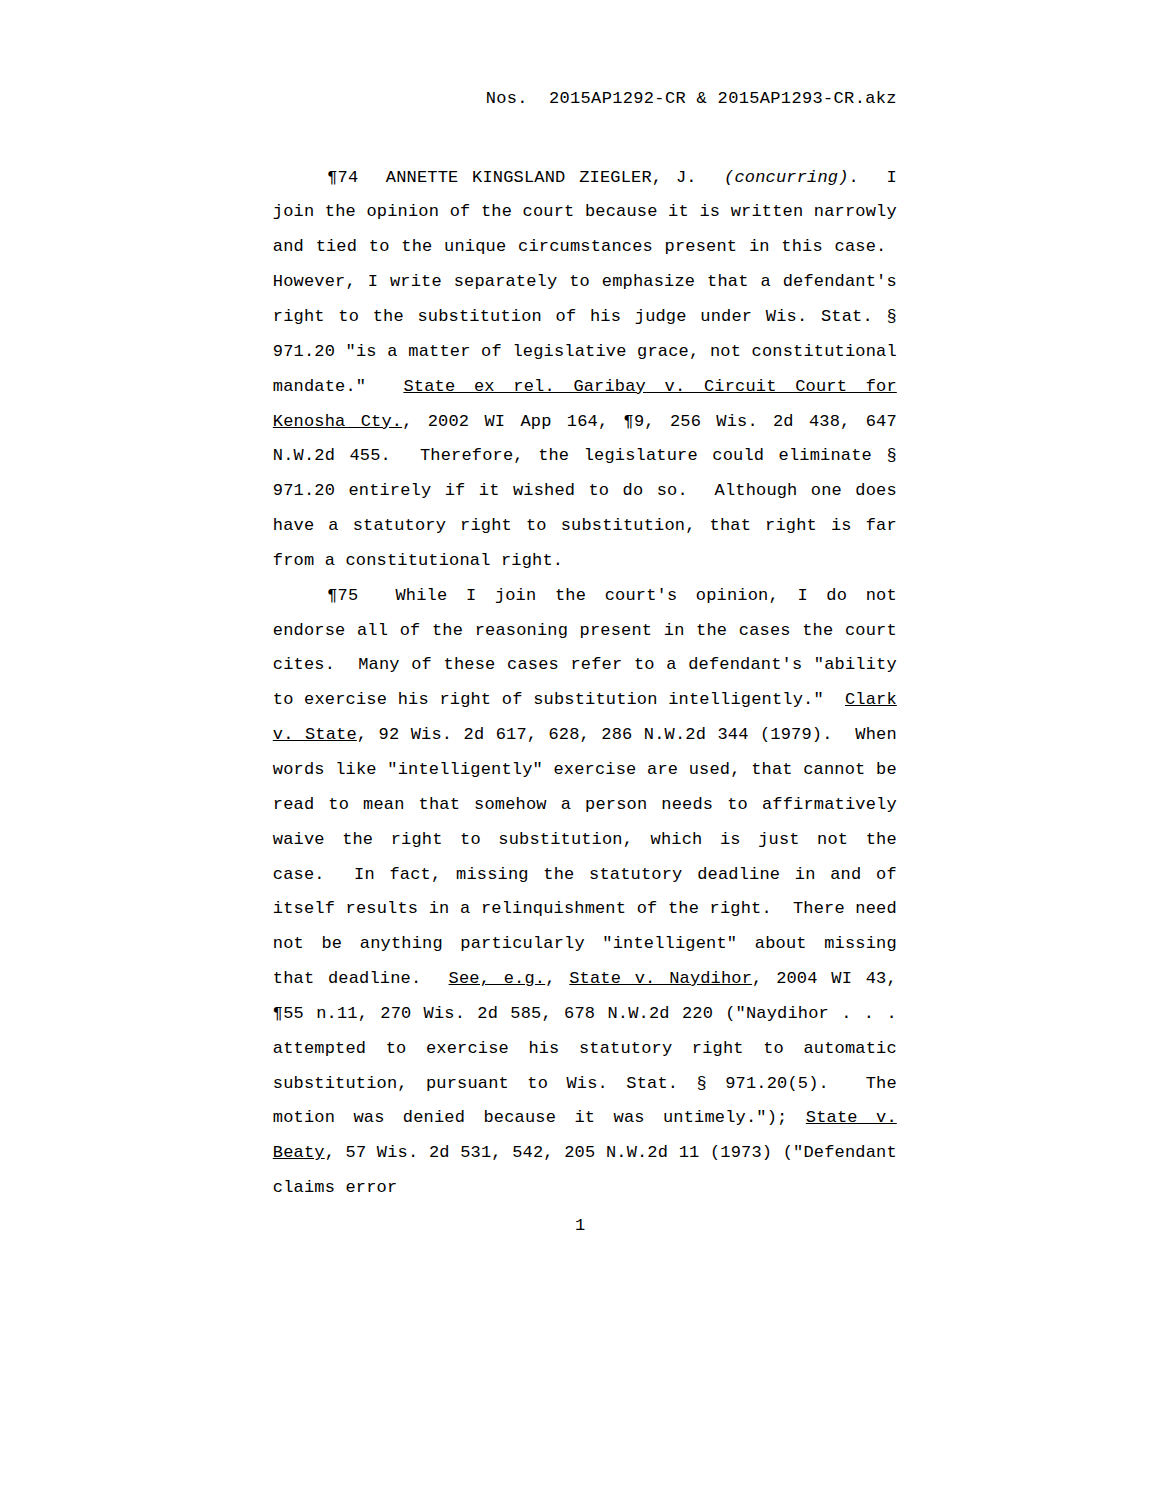Nos. 2015AP1292-CR & 2015AP1293-CR.akz
¶74 ANNETTE KINGSLAND ZIEGLER, J. (concurring). I join the opinion of the court because it is written narrowly and tied to the unique circumstances present in this case. However, I write separately to emphasize that a defendant's right to the substitution of his judge under Wis. Stat. § 971.20 "is a matter of legislative grace, not constitutional mandate." State ex rel. Garibay v. Circuit Court for Kenosha Cty., 2002 WI App 164, ¶9, 256 Wis. 2d 438, 647 N.W.2d 455. Therefore, the legislature could eliminate § 971.20 entirely if it wished to do so. Although one does have a statutory right to substitution, that right is far from a constitutional right.
¶75 While I join the court's opinion, I do not endorse all of the reasoning present in the cases the court cites. Many of these cases refer to a defendant's "ability to exercise his right of substitution intelligently." Clark v. State, 92 Wis. 2d 617, 628, 286 N.W.2d 344 (1979). When words like "intelligently" exercise are used, that cannot be read to mean that somehow a person needs to affirmatively waive the right to substitution, which is just not the case. In fact, missing the statutory deadline in and of itself results in a relinquishment of the right. There need not be anything particularly "intelligent" about missing that deadline. See, e.g., State v. Naydihor, 2004 WI 43, ¶55 n.11, 270 Wis. 2d 585, 678 N.W.2d 220 ("Naydihor . . . attempted to exercise his statutory right to automatic substitution, pursuant to Wis. Stat. § 971.20(5). The motion was denied because it was untimely."); State v. Beaty, 57 Wis. 2d 531, 542, 205 N.W.2d 11 (1973) ("Defendant claims error
1